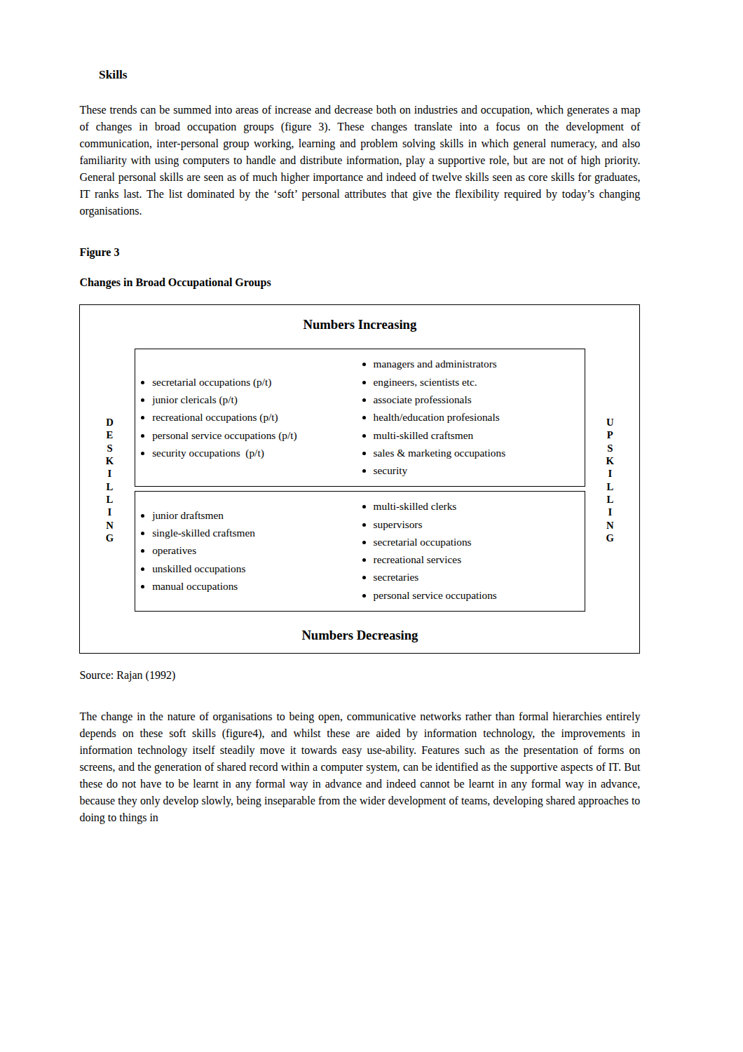Skills
These trends can be summed into areas of increase and decrease both on industries and occupation, which generates a map of changes in broad occupation groups (figure 3). These changes translate into a focus on the development of communication, inter-personal group working, learning and problem solving skills in which general numeracy, and also familiarity with using computers to handle and distribute information, play a supportive role, but are not of high priority. General personal skills are seen as of much higher importance and indeed of twelve skills seen as core skills for graduates, IT ranks last. The list dominated by the ‘soft’ personal attributes that give the flexibility required by today’s changing organisations.
Figure 3
Changes in Broad Occupational Groups
Numbers Increasing
| D E S K I L L I N G | / secretarial occupations (p/t) junior clericals (p/t) recreational occupations (p/t) personal service occupations (p/t) security occupations (p/t) / managers and administrators engineers, scientists etc. associate professionals health/education profesionals multi-skilled craftsmen sales & marketing occupations security / / junior draftsmen single-skilled craftsmen operatives unskilled occupations manual occupations / multi-skilled clerks supervisors secretarial occupations recreational services secretaries personal service occupations / | U P S K I L L I N G |
Numbers Decreasing
Source: Rajan (1992)
The change in the nature of organisations to being open, communicative networks rather than formal hierarchies entirely depends on these soft skills (figure4), and whilst these are aided by information technology, the improvements in information technology itself steadily move it towards easy use-ability. Features such as the presentation of forms on screens, and the generation of shared record within a computer system, can be identified as the supportive aspects of IT. But these do not have to be learnt in any formal way in advance and indeed cannot be learnt in any formal way in advance, because they only develop slowly, being inseparable from the wider development of teams, developing shared approaches to doing to things in